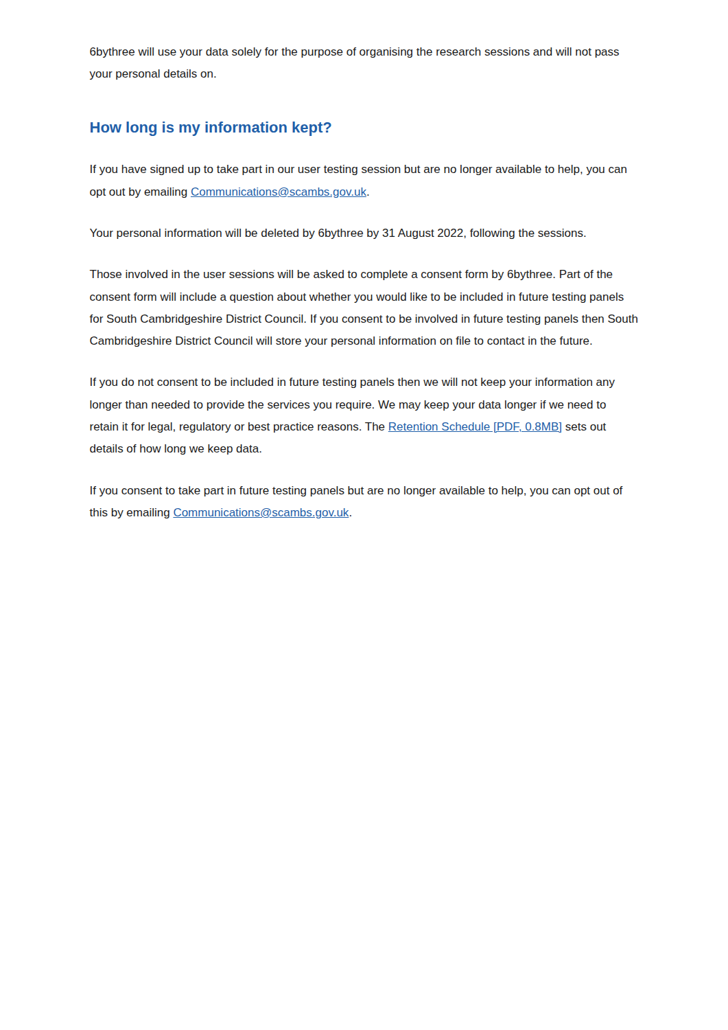6bythree will use your data solely for the purpose of organising the research sessions and will not pass your personal details on.
How long is my information kept?
If you have signed up to take part in our user testing session but are no longer available to help, you can opt out by emailing Communications@scambs.gov.uk.
Your personal information will be deleted by 6bythree by 31 August 2022, following the sessions.
Those involved in the user sessions will be asked to complete a consent form by 6bythree. Part of the consent form will include a question about whether you would like to be included in future testing panels for South Cambridgeshire District Council. If you consent to be involved in future testing panels then South Cambridgeshire District Council will store your personal information on file to contact in the future.
If you do not consent to be included in future testing panels then we will not keep your information any longer than needed to provide the services you require. We may keep your data longer if we need to retain it for legal, regulatory or best practice reasons. The Retention Schedule [PDF, 0.8MB] sets out details of how long we keep data.
If you consent to take part in future testing panels but are no longer available to help, you can opt out of this by emailing Communications@scambs.gov.uk.